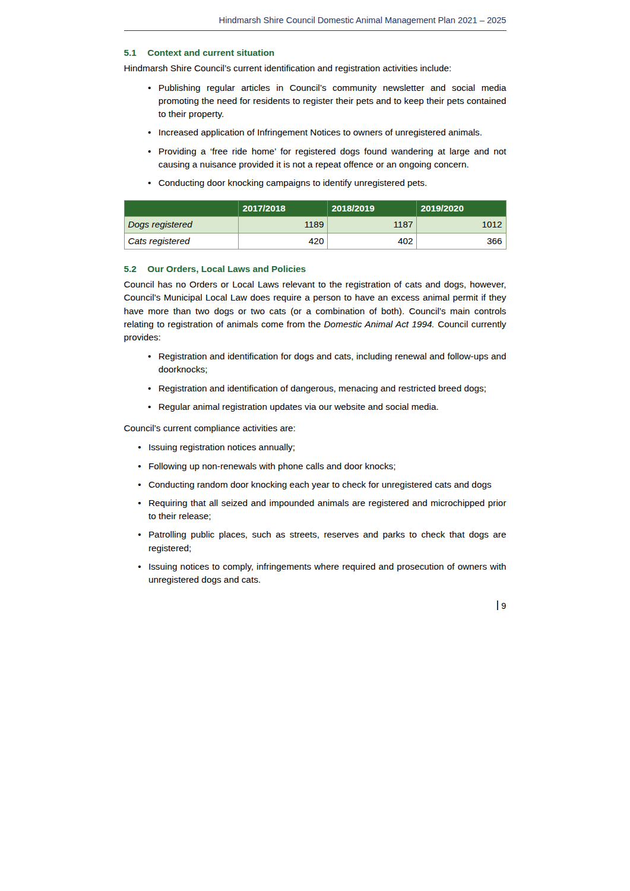Hindmarsh Shire Council Domestic Animal Management Plan 2021 – 2025
5.1 Context and current situation
Hindmarsh Shire Council’s current identification and registration activities include:
Publishing regular articles in Council’s community newsletter and social media promoting the need for residents to register their pets and to keep their pets contained to their property.
Increased application of Infringement Notices to owners of unregistered animals.
Providing a ‘free ride home’ for registered dogs found wandering at large and not causing a nuisance provided it is not a repeat offence or an ongoing concern.
Conducting door knocking campaigns to identify unregistered pets.
| | 2017/2018 | 2018/2019 | 2019/2020 |
| --- | --- | --- | --- |
| Dogs registered | 1189 | 1187 | 1012 |
| Cats registered | 420 | 402 | 366 |
5.2 Our Orders, Local Laws and Policies
Council has no Orders or Local Laws relevant to the registration of cats and dogs, however, Council’s Municipal Local Law does require a person to have an excess animal permit if they have more than two dogs or two cats (or a combination of both). Council’s main controls relating to registration of animals come from the Domestic Animal Act 1994. Council currently provides:
Registration and identification for dogs and cats, including renewal and follow-ups and doorknocks;
Registration and identification of dangerous, menacing and restricted breed dogs;
Regular animal registration updates via our website and social media.
Council’s current compliance activities are:
Issuing registration notices annually;
Following up non-renewals with phone calls and door knocks;
Conducting random door knocking each year to check for unregistered cats and dogs
Requiring that all seized and impounded animals are registered and microchipped prior to their release;
Patrolling public places, such as streets, reserves and parks to check that dogs are registered;
Issuing notices to comply, infringements where required and prosecution of owners with unregistered dogs and cats.
9